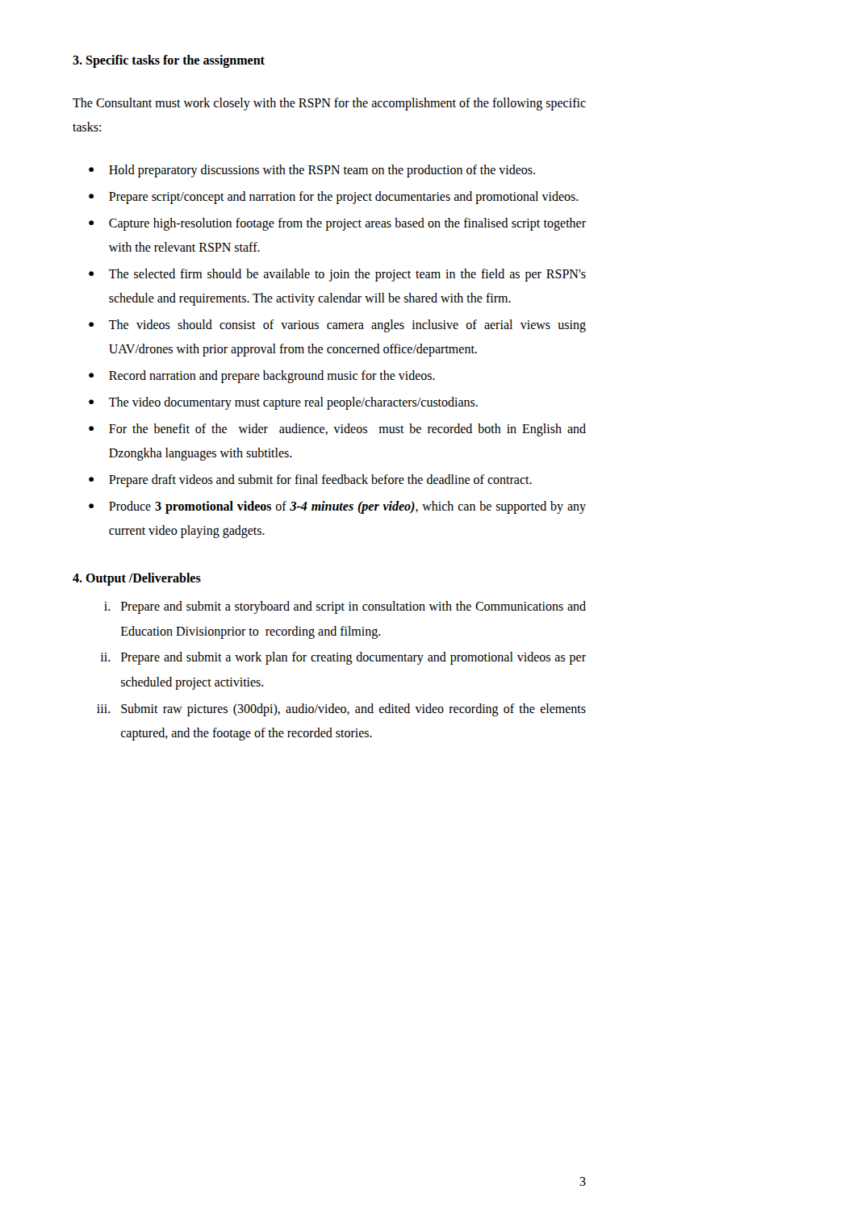3. Specific tasks for the assignment
The Consultant must work closely with the RSPN for the accomplishment of the following specific tasks:
Hold preparatory discussions with the RSPN team on the production of the videos.
Prepare script/concept and narration for the project documentaries and promotional videos.
Capture high-resolution footage from the project areas based on the finalised script together with the relevant RSPN staff.
The selected firm should be available to join the project team in the field as per RSPN's schedule and requirements. The activity calendar will be shared with the firm.
The videos should consist of various camera angles inclusive of aerial views using UAV/drones with prior approval from the concerned office/department.
Record narration and prepare background music for the videos.
The video documentary must capture real people/characters/custodians.
For the benefit of the wider audience, videos must be recorded both in English and Dzongkha languages with subtitles.
Prepare draft videos and submit for final feedback before the deadline of contract.
Produce 3 promotional videos of 3-4 minutes (per video), which can be supported by any current video playing gadgets.
4. Output /Deliverables
Prepare and submit a storyboard and script in consultation with the Communications and Education Divisionprior to recording and filming.
Prepare and submit a work plan for creating documentary and promotional videos as per scheduled project activities.
Submit raw pictures (300dpi), audio/video, and edited video recording of the elements captured, and the footage of the recorded stories.
3